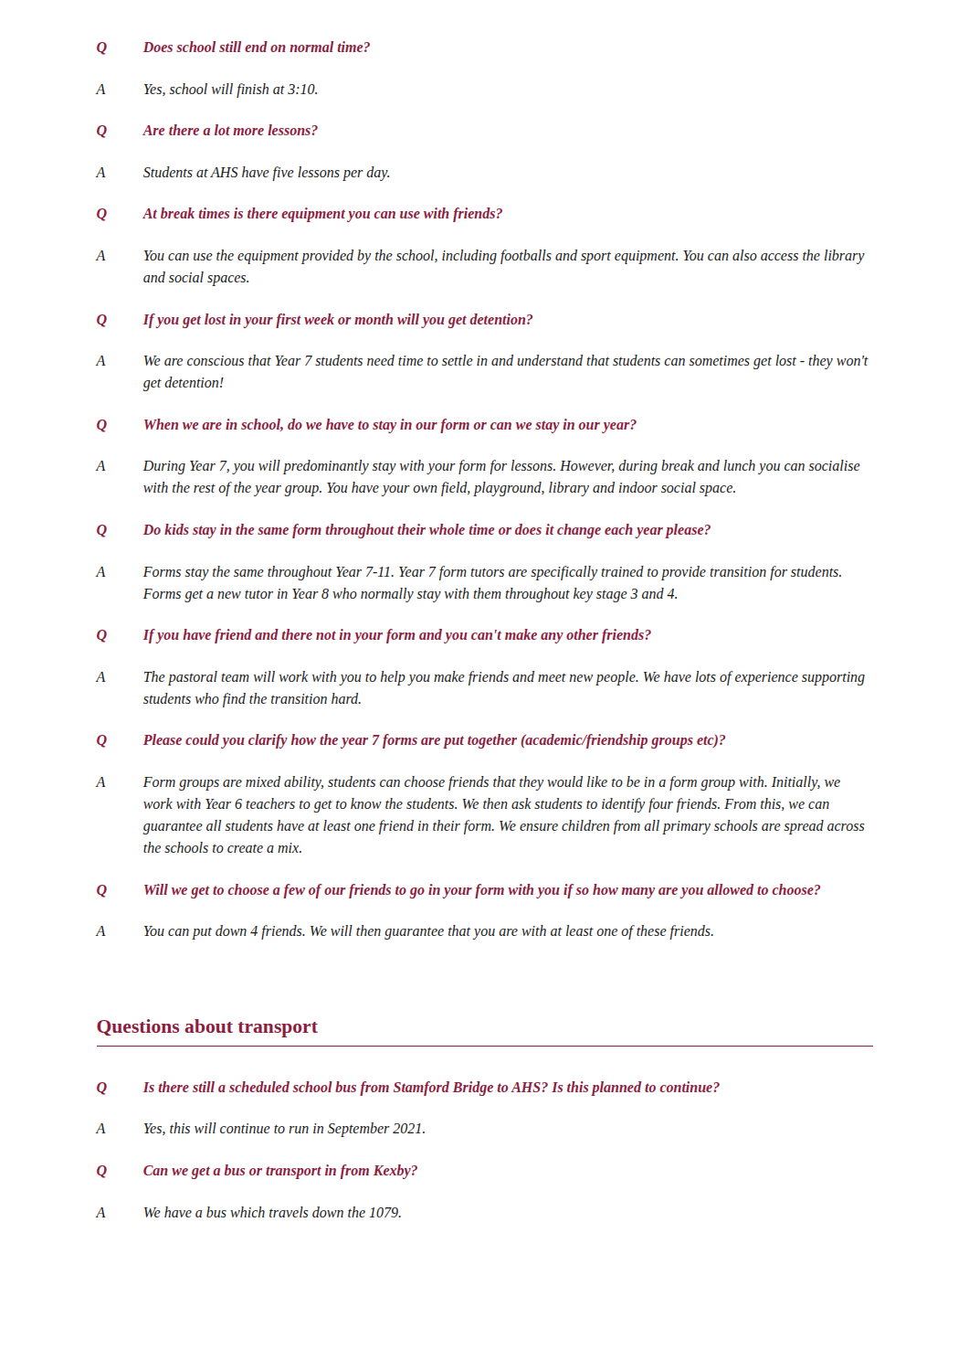Q
Does school still end on normal time?
A
Yes, school will finish at 3:10.
Q
Are there a lot more lessons?
A
Students at AHS have five lessons per day.
Q
At break times is there equipment you can use with friends?
A
You can use the equipment provided by the school, including footballs and sport equipment. You can also access the library and social spaces.
Q
If you get lost in your first week or month will you get detention?
A
We are conscious that Year 7 students need time to settle in and understand that students can sometimes get lost - they won't get detention!
Q
When we are in school, do we have to stay in our form or can we stay in our year?
A
During Year 7, you will predominantly stay with your form for lessons. However, during break and lunch you can socialise with the rest of the year group. You have your own field, playground, library and indoor social space.
Q
Do kids stay in the same form throughout their whole time or does it change each year please?
A
Forms stay the same throughout Year 7-11. Year 7 form tutors are specifically trained to provide transition for students. Forms get a new tutor in Year 8 who normally stay with them throughout key stage 3 and 4.
Q
If you have friend and there not in your form and you can't make any other friends?
A
The pastoral team will work with you to help you make friends and meet new people. We have lots of experience supporting students who find the transition hard.
Q
Please could you clarify how the year 7 forms are put together (academic/friendship groups etc)?
A
Form groups are mixed ability, students can choose friends that they would like to be in a form group with. Initially, we work with Year 6 teachers to get to know the students. We then ask students to identify four friends. From this, we can guarantee all students have at least one friend in their form. We ensure children from all primary schools are spread across the schools to create a mix.
Q
Will we get to choose a few of our friends to go in your form with you if so how many are you allowed to choose?
A
You can put down 4 friends. We will then guarantee that you are with at least one of these friends.
Questions about transport
Q
Is there still a scheduled school bus from Stamford Bridge to AHS? Is this planned to continue?
A
Yes, this will continue to run in September 2021.
Q
Can we get a bus or transport in from Kexby?
A
We have a bus which travels down the 1079.